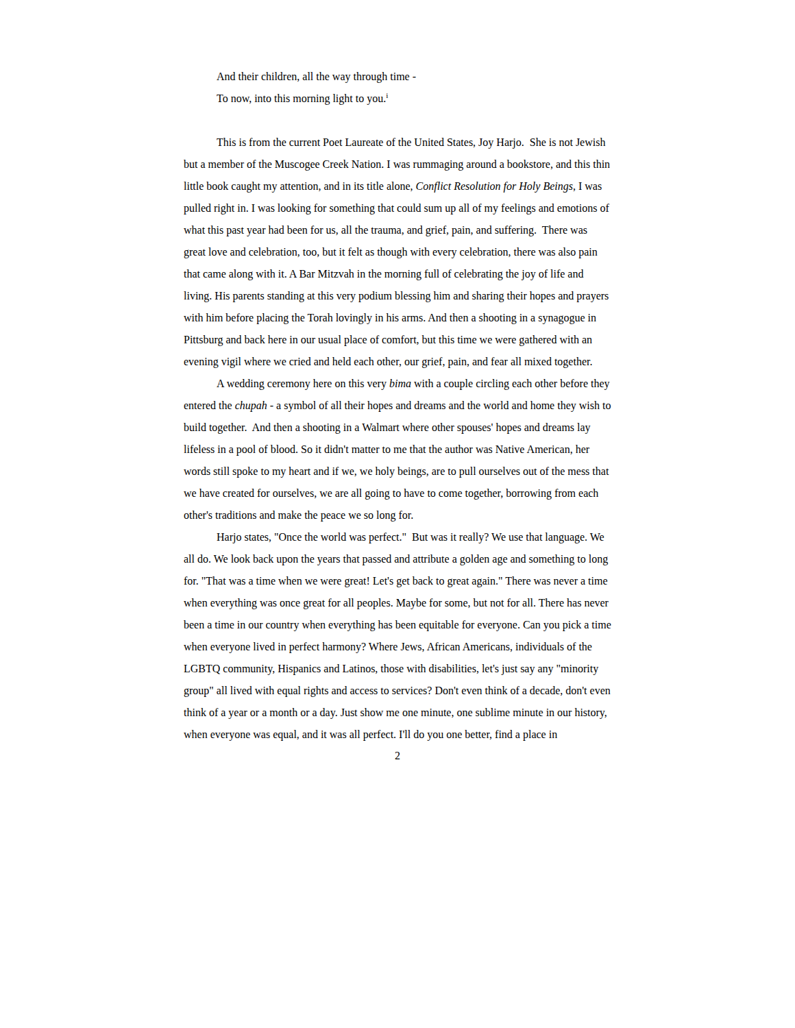And their children, all the way through time -
To now, into this morning light to you.i
This is from the current Poet Laureate of the United States, Joy Harjo. She is not Jewish but a member of the Muscogee Creek Nation. I was rummaging around a bookstore, and this thin little book caught my attention, and in its title alone, Conflict Resolution for Holy Beings, I was pulled right in. I was looking for something that could sum up all of my feelings and emotions of what this past year had been for us, all the trauma, and grief, pain, and suffering. There was great love and celebration, too, but it felt as though with every celebration, there was also pain that came along with it. A Bar Mitzvah in the morning full of celebrating the joy of life and living. His parents standing at this very podium blessing him and sharing their hopes and prayers with him before placing the Torah lovingly in his arms. And then a shooting in a synagogue in Pittsburg and back here in our usual place of comfort, but this time we were gathered with an evening vigil where we cried and held each other, our grief, pain, and fear all mixed together.
A wedding ceremony here on this very bima with a couple circling each other before they entered the chupah - a symbol of all their hopes and dreams and the world and home they wish to build together. And then a shooting in a Walmart where other spouses' hopes and dreams lay lifeless in a pool of blood. So it didn't matter to me that the author was Native American, her words still spoke to my heart and if we, we holy beings, are to pull ourselves out of the mess that we have created for ourselves, we are all going to have to come together, borrowing from each other's traditions and make the peace we so long for.
Harjo states, "Once the world was perfect." But was it really? We use that language. We all do. We look back upon the years that passed and attribute a golden age and something to long for. "That was a time when we were great! Let's get back to great again." There was never a time when everything was once great for all peoples. Maybe for some, but not for all. There has never been a time in our country when everything has been equitable for everyone. Can you pick a time when everyone lived in perfect harmony? Where Jews, African Americans, individuals of the LGBTQ community, Hispanics and Latinos, those with disabilities, let's just say any "minority group" all lived with equal rights and access to services? Don't even think of a decade, don't even think of a year or a month or a day. Just show me one minute, one sublime minute in our history, when everyone was equal, and it was all perfect. I'll do you one better, find a place in
2